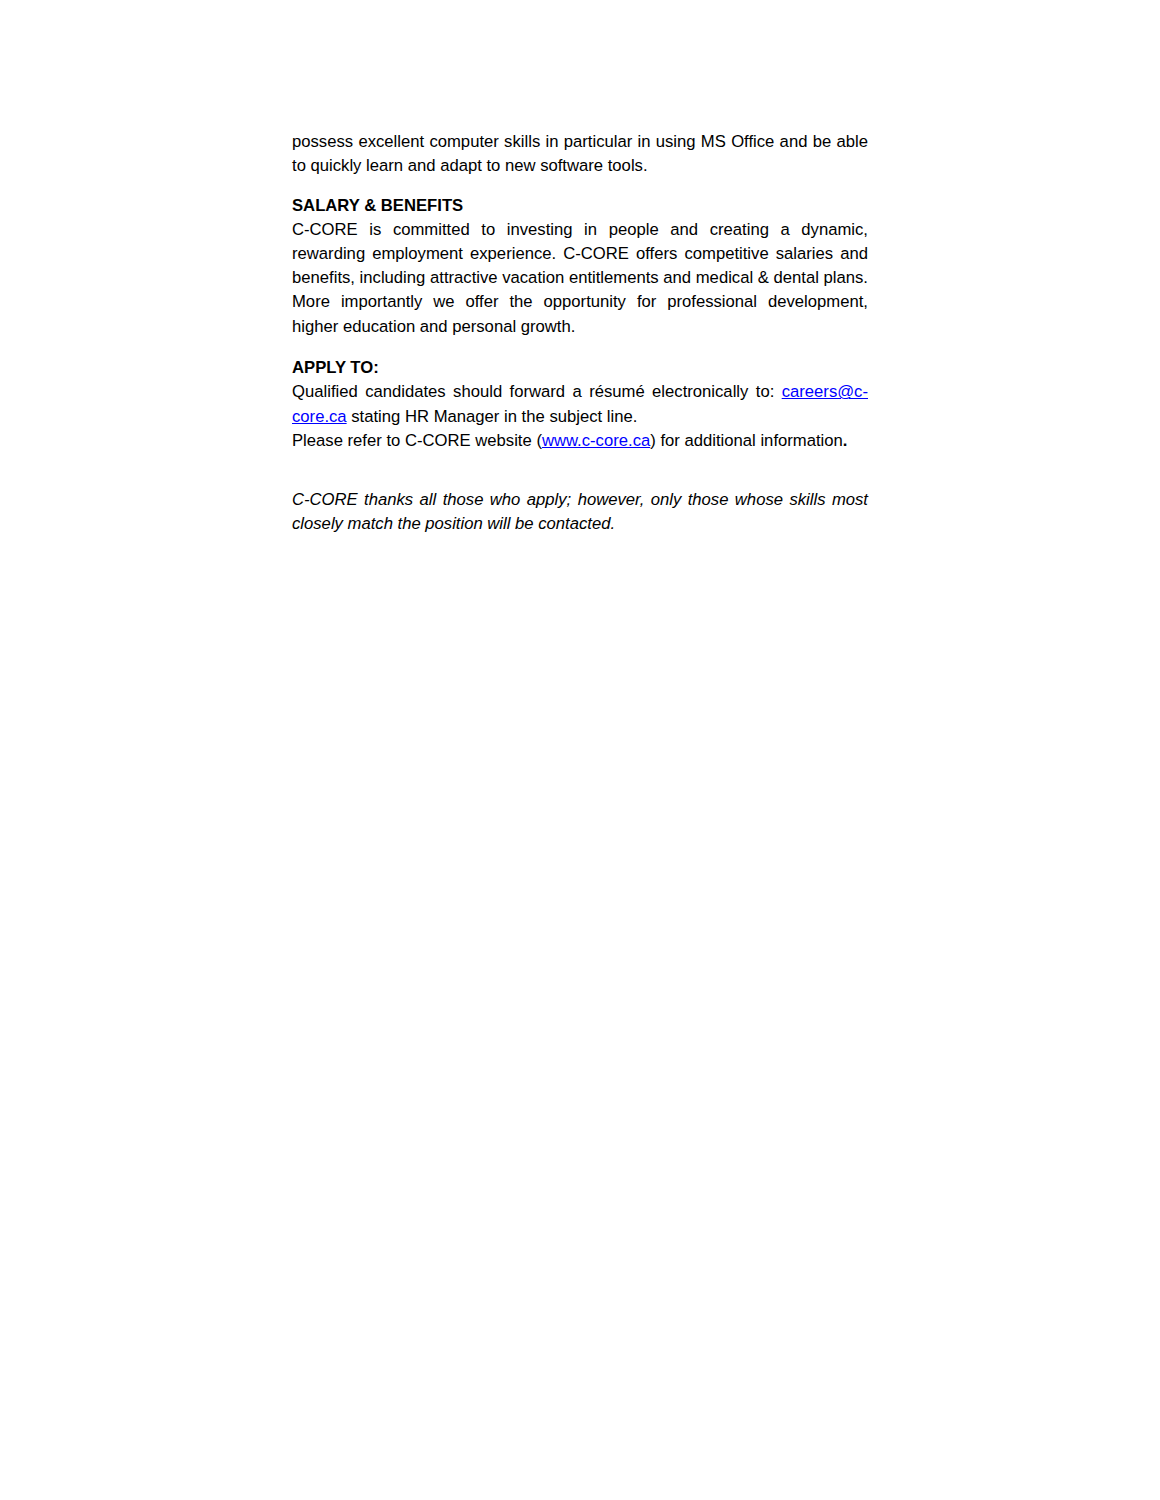possess excellent computer skills in particular in using MS Office and be able to quickly learn and adapt to new software tools.
SALARY & BENEFITS
C-CORE is committed to investing in people and creating a dynamic, rewarding employment experience. C-CORE offers competitive salaries and benefits, including attractive vacation entitlements and medical & dental plans. More importantly we offer the opportunity for professional development, higher education and personal growth.
APPLY TO:
Qualified candidates should forward a résumé electronically to: careers@c-core.ca stating HR Manager in the subject line.
Please refer to C-CORE website (www.c-core.ca) for additional information.
C-CORE thanks all those who apply; however, only those whose skills most closely match the position will be contacted.